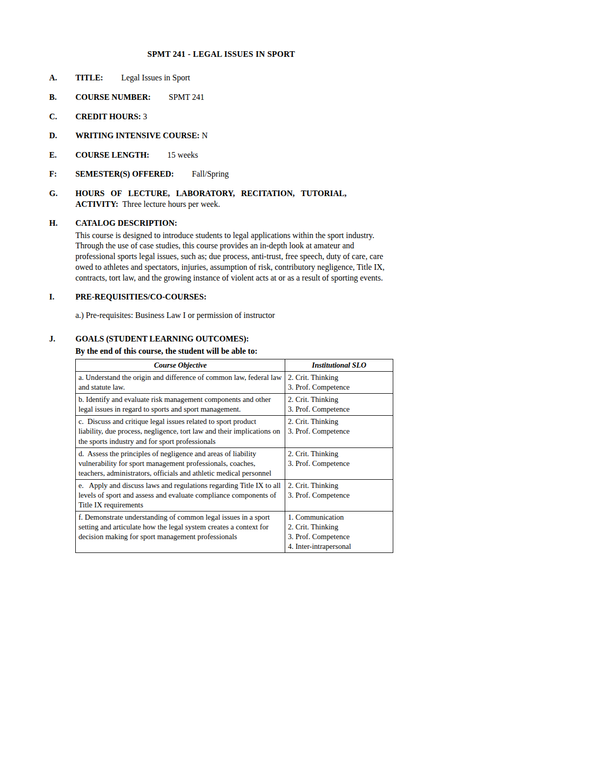SPMT 241 - LEGAL ISSUES IN SPORT
A.
TITLE: Legal Issues in Sport
B.
COURSE NUMBER: SPMT 241
C.
CREDIT HOURS: 3
D.
WRITING INTENSIVE COURSE: N
E.
COURSE LENGTH: 15 weeks
F:
SEMESTER(S) OFFERED: Fall/Spring
G.
HOURS OF LECTURE, LABORATORY, RECITATION, TUTORIAL, ACTIVITY: Three lecture hours per week.
H.
CATALOG DESCRIPTION:
This course is designed to introduce students to legal applications within the sport industry. Through the use of case studies, this course provides an in-depth look at amateur and professional sports legal issues, such as; due process, anti-trust, free speech, duty of care, care owed to athletes and spectators, injuries, assumption of risk, contributory negligence, Title IX, contracts, tort law, and the growing instance of violent acts at or as a result of sporting events.
I.
PRE-REQUISITIES/CO-COURSES:
a.) Pre-requisites: Business Law I or permission of instructor
J.
GOALS (STUDENT LEARNING OUTCOMES):
By the end of this course, the student will be able to:
| Course Objective | Institutional SLO |
| --- | --- |
| a. Understand the origin and difference of common law, federal law and statute law. | 2. Crit. Thinking 3. Prof. Competence |
| b. Identify and evaluate risk management components and other legal issues in regard to sports and sport management. | 2. Crit. Thinking 3. Prof. Competence |
| c. Discuss and critique legal issues related to sport product liability, due process, negligence, tort law and their implications on the sports industry and for sport professionals | 2. Crit. Thinking 3. Prof. Competence |
| d. Assess the principles of negligence and areas of liability vulnerability for sport management professionals, coaches, teachers, administrators, officials and athletic medical personnel | 2. Crit. Thinking 3. Prof. Competence |
| e. Apply and discuss laws and regulations regarding Title IX to all levels of sport and assess and evaluate compliance components of Title IX requirements | 2. Crit. Thinking 3. Prof. Competence |
| f. Demonstrate understanding of common legal issues in a sport setting and articulate how the legal system creates a context for decision making for sport management professionals | 1. Communication 2. Crit. Thinking 3. Prof. Competence 4. Inter-intrapersonal |